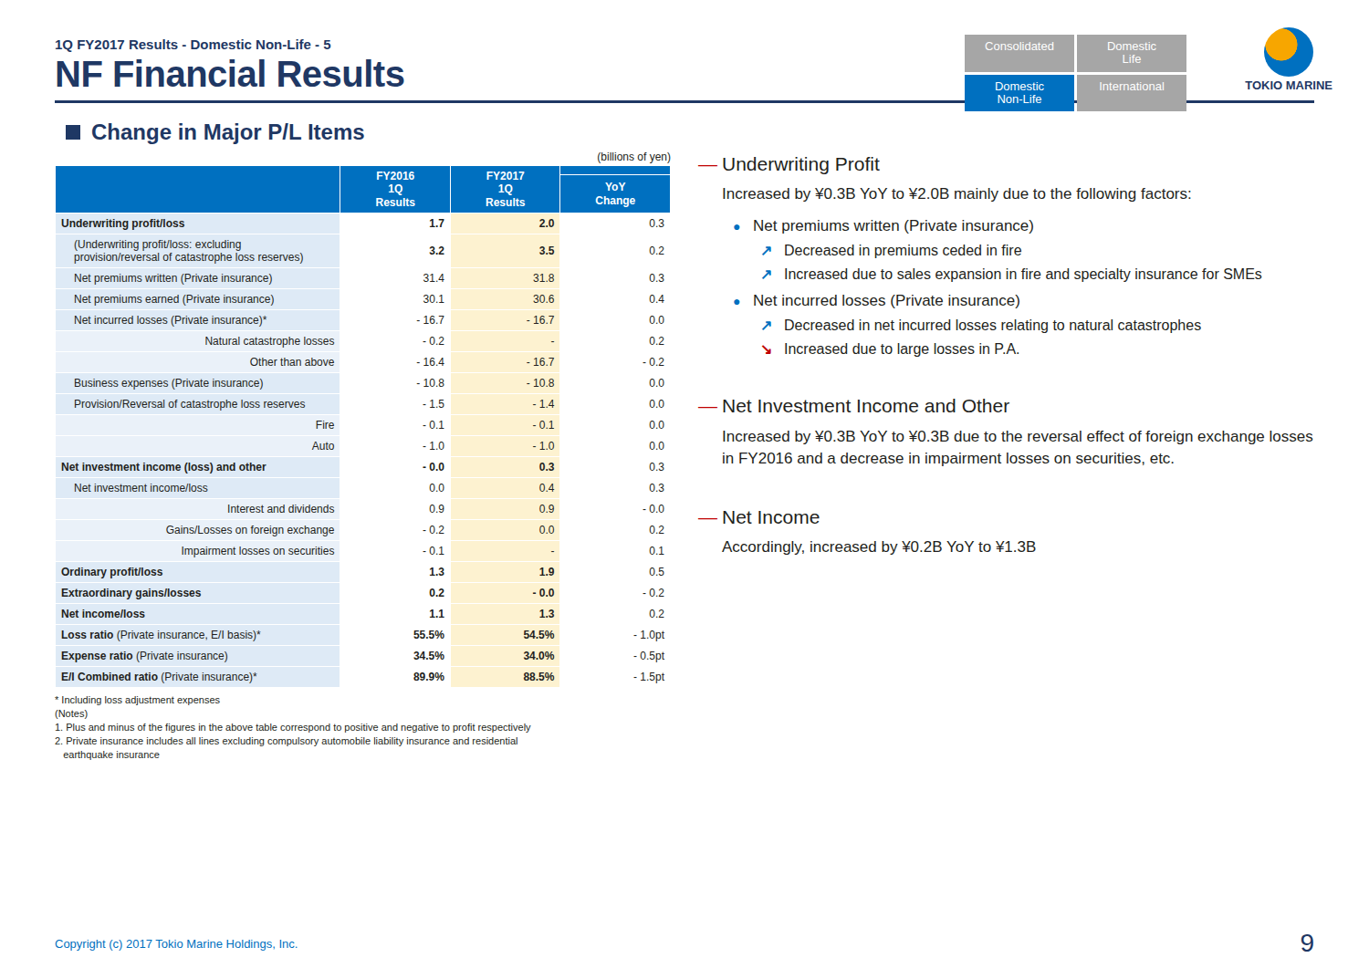1Q FY2017 Results - Domestic Non-Life - 5
NF Financial Results
Consolidated
Domestic
Life
Domestic
Non-Life
International
TOKIO MARINE
Change in Major P/L Items
(billions of yen)
| | FY2016 1Q Results | FY2017 1Q Results | |
| --- | --- | --- | --- |
| YoY Change |
| Underwriting profit/loss | 1.7 | 2.0 | 0.3 |
| (Underwriting profit/loss: excluding provision/reversal of catastrophe loss reserves) | 3.2 | 3.5 | 0.2 |
| Net premiums written (Private insurance) | 31.4 | 31.8 | 0.3 |
| Net premiums earned (Private insurance) | 30.1 | 30.6 | 0.4 |
| Net incurred losses (Private insurance)* | - 16.7 | - 16.7 | 0.0 |
| Natural catastrophe losses | - 0.2 | - | 0.2 |
| Other than above | - 16.4 | - 16.7 | - 0.2 |
| Business expenses (Private insurance) | - 10.8 | - 10.8 | 0.0 |
| Provision/Reversal of catastrophe loss reserves | - 1.5 | - 1.4 | 0.0 |
| Fire | - 0.1 | - 0.1 | 0.0 |
| Auto | - 1.0 | - 1.0 | 0.0 |
| Net investment income (loss) and other | - 0.0 | 0.3 | 0.3 |
| Net investment income/loss | 0.0 | 0.4 | 0.3 |
| Interest and dividends | 0.9 | 0.9 | - 0.0 |
| Gains/Losses on foreign exchange | - 0.2 | 0.0 | 0.2 |
| Impairment losses on securities | - 0.1 | - | 0.1 |
| Ordinary profit/loss | 1.3 | 1.9 | 0.5 |
| Extraordinary gains/losses | 0.2 | - 0.0 | - 0.2 |
| Net income/loss | 1.1 | 1.3 | 0.2 |
| Loss ratio (Private insurance, E/I basis)* | 55.5% | 54.5% | - 1.0pt |
| Expense ratio (Private insurance) | 34.5% | 34.0% | - 0.5pt |
| E/I Combined ratio (Private insurance)* | 89.9% | 88.5% | - 1.5pt |
* Including loss adjustment expenses
(Notes)
1. Plus and minus of the figures in the above table correspond to positive and negative to profit respectively
2. Private insurance includes all lines excluding compulsory automobile liability insurance and residential
earthquake insurance
Underwriting Profit
Increased by ¥0.3B YoY to ¥2.0B mainly due to the following factors:
Net premiums written (Private insurance)
Decreased in premiums ceded in fire
Increased due to sales expansion in fire and specialty insurance for SMEs
Net incurred losses (Private insurance)
Decreased in net incurred losses relating to natural catastrophes
Increased due to large losses in P.A.
Net Investment Income and Other
Increased by ¥0.3B YoY to ¥0.3B due to the reversal effect of foreign exchange losses in FY2016 and a decrease in impairment losses on securities, etc.
Net Income
Accordingly, increased by ¥0.2B YoY to ¥1.3B
Copyright (c) 2017 Tokio Marine Holdings, Inc.
9